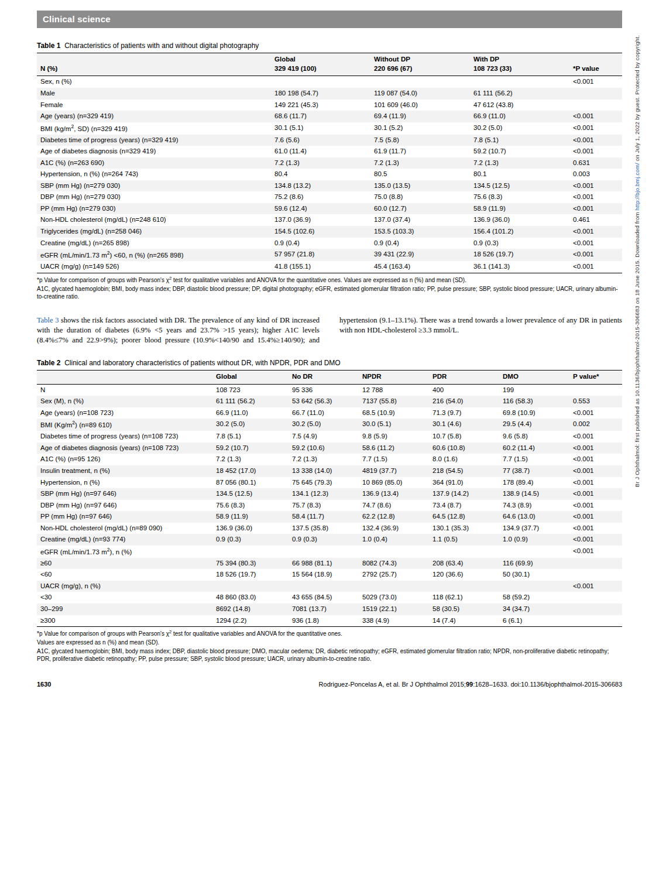Clinical science
Br J Ophthalmol: first published as 10.1136/bjophthalmol-2015-306683 on 18 June 2015. Downloaded from http://bjo.bmj.com/ on July 1, 2022 by guest. Protected by copyright.
Table 1 Characteristics of patients with and without digital photography
| N (%) | Global 329 419 (100) | Without DP 220 696 (67) | With DP 108 723 (33) | *P value |
| --- | --- | --- | --- | --- |
| Sex, n (%) | | | | <0.001 |
| Male | 180 198 (54.7) | 119 087 (54.0) | 61 111 (56.2) | |
| Female | 149 221 (45.3) | 101 609 (46.0) | 47 612 (43.8) | |
| Age (years) (n=329 419) | 68.6 (11.7) | 69.4 (11.9) | 66.9 (11.0) | <0.001 |
| BMI (kg/m 2 , SD) (n=329 419) | 30.1 (5.1) | 30.1 (5.2) | 30.2 (5.0) | <0.001 |
| Diabetes time of progress (years) (n=329 419) | 7.6 (5.6) | 7.5 (5.8) | 7.8 (5.1) | <0.001 |
| Age of diabetes diagnosis (n=329 419) | 61.0 (11.4) | 61.9 (11.7) | 59.2 (10.7) | <0.001 |
| A1C (%) (n=263 690) | 7.2 (1.3) | 7.2 (1.3) | 7.2 (1.3) | 0.631 |
| Hypertension, n (%) (n=264 743) | 80.4 | 80.5 | 80.1 | 0.003 |
| SBP (mm Hg) (n=279 030) | 134.8 (13.2) | 135.0 (13.5) | 134.5 (12.5) | <0.001 |
| DBP (mm Hg) (n=279 030) | 75.2 (8.6) | 75.0 (8.8) | 75.6 (8.3) | <0.001 |
| PP (mm Hg) (n=279 030) | 59.6 (12.4) | 60.0 (12.7) | 58.9 (11.9) | <0.001 |
| Non-HDL cholesterol (mg/dL) (n=248 610) | 137.0 (36.9) | 137.0 (37.4) | 136.9 (36.0) | 0.461 |
| Triglycerides (mg/dL) (n=258 046) | 154.5 (102.6) | 153.5 (103.3) | 156.4 (101.2) | <0.001 |
| Creatine (mg/dL) (n=265 898) | 0.9 (0.4) | 0.9 (0.4) | 0.9 (0.3) | <0.001 |
| eGFR (mL/min/1.73 m 2 ) <60, n (%) (n=265 898) | 57 957 (21.8) | 39 431 (22.9) | 18 526 (19.7) | <0.001 |
| UACR (mg/g) (n=149 526) | 41.8 (155.1) | 45.4 (163.4) | 36.1 (141.3) | <0.001 |
*p Value for comparison of groups with Pearson's χ2 test for qualitative variables and ANOVA for the quantitative ones. Values are expressed as n (%) and mean (SD).
A1C, glycated haemoglobin; BMI, body mass index; DBP, diastolic blood pressure; DP, digital photography; eGFR, estimated glomerular filtration ratio; PP, pulse pressure; SBP, systolic blood pressure; UACR, urinary albumin-to-creatine ratio.
Table 3 shows the risk factors associated with DR. The prevalence of any kind of DR increased with the duration of diabetes (6.9% <5 years and 23.7% >15 years); higher A1C levels (8.4%≤7% and 22.9>9%); poorer blood pressure (10.9%<140/90 and 15.4%≥140/90); and hypertension (9.1–13.1%). There was a trend towards a lower prevalence of any DR in patients with non HDL-cholesterol ≥3.3 mmol/L.
Table 2 Clinical and laboratory characteristics of patients without DR, with NPDR, PDR and DMO
| | Global | No DR | NPDR | PDR | DMO | P value* |
| --- | --- | --- | --- | --- | --- | --- |
| N | 108 723 | 95 336 | 12 788 | 400 | 199 | |
| Sex (M), n (%) | 61 111 (56.2) | 53 642 (56.3) | 7137 (55.8) | 216 (54.0) | 116 (58.3) | 0.553 |
| Age (years) (n=108 723) | 66.9 (11.0) | 66.7 (11.0) | 68.5 (10.9) | 71.3 (9.7) | 69.8 (10.9) | <0.001 |
| BMI (Kg/m 2 ) (n=89 610) | 30.2 (5.0) | 30.2 (5.0) | 30.0 (5.1) | 30.1 (4.6) | 29.5 (4.4) | 0.002 |
| Diabetes time of progress (years) (n=108 723) | 7.8 (5.1) | 7.5 (4.9) | 9.8 (5.9) | 10.7 (5.8) | 9.6 (5.8) | <0.001 |
| Age of diabetes diagnosis (years) (n=108 723) | 59.2 (10.7) | 59.2 (10.6) | 58.6 (11.2) | 60.6 (10.8) | 60.2 (11.4) | <0.001 |
| A1C (%) (n=95 126) | 7.2 (1.3) | 7.2 (1.3) | 7.7 (1.5) | 8.0 (1.6) | 7.7 (1.5) | <0.001 |
| Insulin treatment, n (%) | 18 452 (17.0) | 13 338 (14.0) | 4819 (37.7) | 218 (54.5) | 77 (38.7) | <0.001 |
| Hypertension, n (%) | 87 056 (80.1) | 75 645 (79.3) | 10 869 (85.0) | 364 (91.0) | 178 (89.4) | <0.001 |
| SBP (mm Hg) (n=97 646) | 134.5 (12.5) | 134.1 (12.3) | 136.9 (13.4) | 137.9 (14.2) | 138.9 (14.5) | <0.001 |
| DBP (mm Hg) (n=97 646) | 75.6 (8.3) | 75.7 (8.3) | 74.7 (8.6) | 73.4 (8.7) | 74.3 (8.9) | <0.001 |
| PP (mm Hg) (n=97 646) | 58.9 (11.9) | 58.4 (11.7) | 62.2 (12.8) | 64.5 (12.8) | 64.6 (13.0) | <0.001 |
| Non-HDL cholesterol (mg/dL) (n=89 090) | 136.9 (36.0) | 137.5 (35.8) | 132.4 (36.9) | 130.1 (35.3) | 134.9 (37.7) | <0.001 |
| Creatine (mg/dL) (n=93 774) | 0.9 (0.3) | 0.9 (0.3) | 1.0 (0.4) | 1.1 (0.5) | 1.0 (0.9) | <0.001 |
| eGFR (mL/min/1.73 m 2 ), n (%) | | | | | | <0.001 |
| ≥60 | 75 394 (80.3) | 66 988 (81.1) | 8082 (74.3) | 208 (63.4) | 116 (69.9) | |
| <60 | 18 526 (19.7) | 15 564 (18.9) | 2792 (25.7) | 120 (36.6) | 50 (30.1) | |
| UACR (mg/g), n (%) | | | | | | <0.001 |
| <30 | 48 860 (83.0) | 43 655 (84.5) | 5029 (73.0) | 118 (62.1) | 58 (59.2) | |
| 30–299 | 8692 (14.8) | 7081 (13.7) | 1519 (22.1) | 58 (30.5) | 34 (34.7) | |
| ≥300 | 1294 (2.2) | 936 (1.8) | 338 (4.9) | 14 (7.4) | 6 (6.1) | |
*p Value for comparison of groups with Pearson's χ2 test for qualitative variables and ANOVA for the quantitative ones.
Values are expressed as n (%) and mean (SD).
A1C, glycated haemoglobin; BMI, body mass index; DBP, diastolic blood pressure; DMO, macular oedema; DR, diabetic retinopathy; eGFR, estimated glomerular filtration ratio; NPDR, non-proliferative diabetic retinopathy; PDR, proliferative diabetic retinopathy; PP, pulse pressure; SBP, systolic blood pressure; UACR, urinary albumin-to-creatine ratio.
1630
Rodriguez-Poncelas A, et al. Br J Ophthalmol 2015;99:1628–1633. doi:10.1136/bjophthalmol-2015-306683